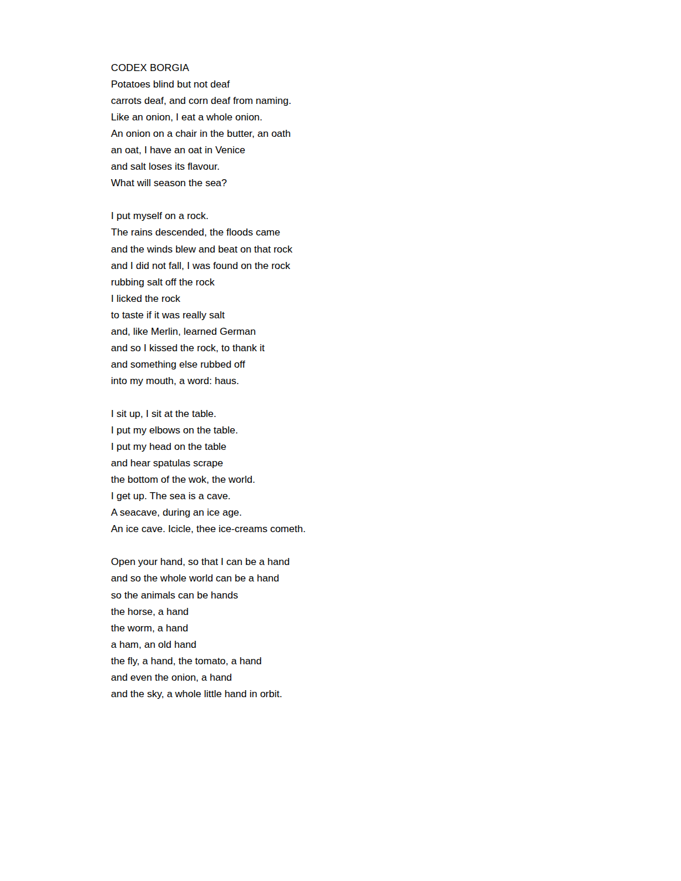CODEX BORGIA
Potatoes blind but not deaf
carrots deaf, and corn deaf from naming.
Like an onion, I eat a whole onion.
An onion on a chair in the butter, an oath
an oat, I have an oat in Venice
and salt loses its flavour.
What will season the sea?
I put myself on a rock.
The rains descended, the floods came
and the winds blew and beat on that rock
and I did not fall, I was found on the rock
rubbing salt off the rock
I licked the rock
to taste if it was really salt
and, like Merlin, learned German
and so I kissed the rock, to thank it
and something else rubbed off
into my mouth, a word: haus.
I sit up, I sit at the table.
I put my elbows on the table.
I put my head on the table
and hear spatulas scrape
the bottom of the wok, the world.
I get up. The sea is a cave.
A seacave, during an ice age.
An ice cave. Icicle, thee ice-creams cometh.
Open your hand, so that I can be a hand
and so the whole world can be a hand
so the animals can be hands
the horse, a hand
the worm, a hand
a ham, an old hand
the fly, a hand, the tomato, a hand
and even the onion, a hand
and the sky, a whole little hand in orbit.